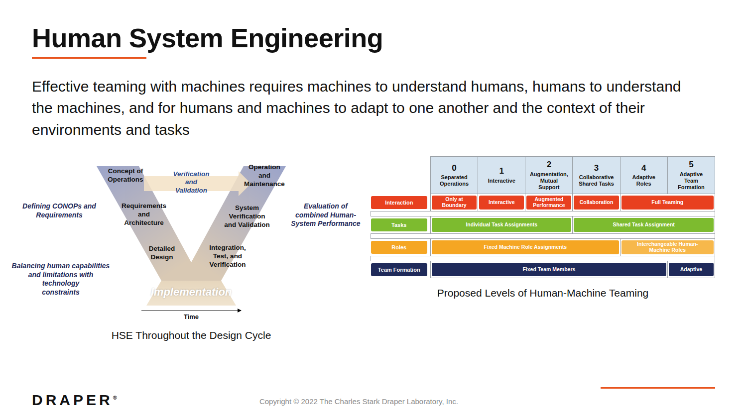Human System Engineering
Effective teaming with machines requires machines to understand humans, humans to understand the machines, and for humans and machines to adapt to one another and the context of their environments and tasks
Verification
and
Validation
Concept of
Operations
Requirements
and
Architecture
Detailed
Design
Operation
and
Maintenance
System
Verification
and Validation
Integration,
Test, and
Verification
Implementation
Defining CONOPs and
Requirements
Balancing human capabilities
and limitations with technology
constraints
Evaluation of
combined Human-
System Performance
Time
HSE Throughout the Design Cycle
| | 0 Separated Operations | 1 Interactive | 2 Augmentation, Mutual Support | 3 Collaborative Shared Tasks | 4 Adaptive Roles | 5 Adaptive Team Formation |
| --- | --- | --- | --- | --- | --- | --- |
| Interaction | Only at Boundary | Interactive | Augmented Performance | Collaboration | Full Teaming |
| Tasks | Individual Task Assignments | Shared Task Assignment |
| Roles | Fixed Machine Role Assignments | Interchangeable Human- Machine Roles |
| Team Formation | Fixed Team Members | Adaptive |
Proposed Levels of Human-Machine Teaming
DRAPER®
Copyright © 2022 The Charles Stark Draper Laboratory, Inc.